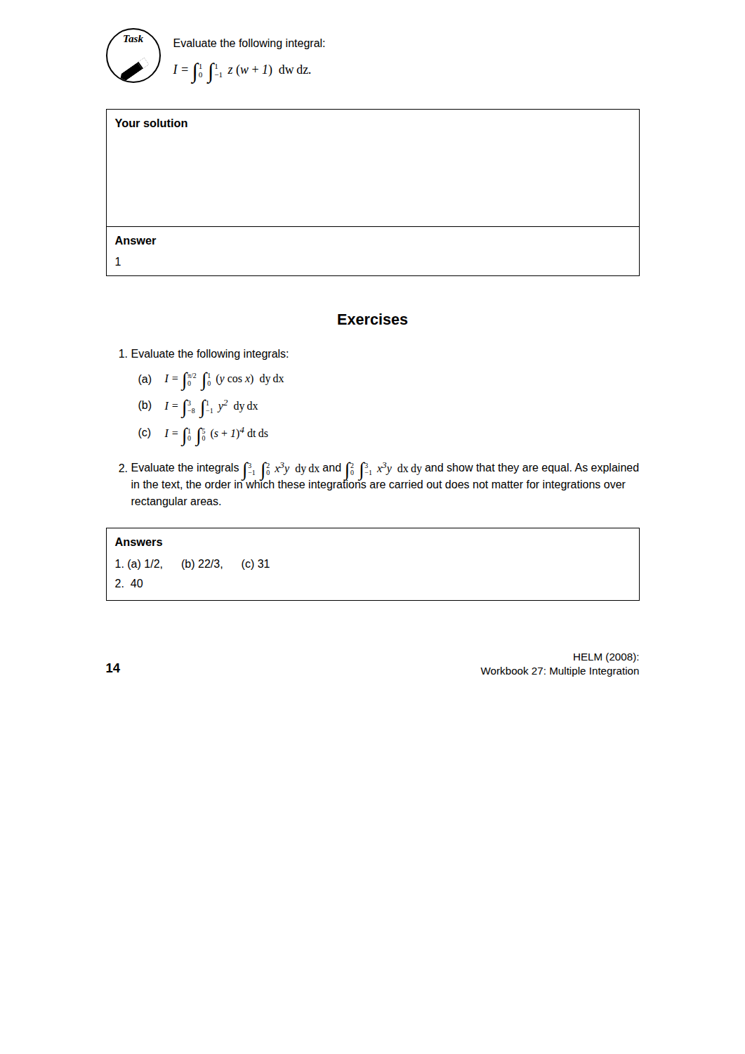Task
Evaluate the following integral:
I = ∫10 ∫1−1 z (w + 1) dw dz.
Your solution
Answer
1
Exercises
Evaluate the following integrals:
(a) I = ∫π/20 ∫10 (y cos x) dy dx
(b) I = ∫3−8 ∫1−1 y2 dy dx
(c) I = ∫10 ∫50 (s + 1)4 dt ds
Evaluate the integrals ∫3−1 ∫20 x3y dy dx and ∫20 ∫3−1 x3y dx dy and show that they are equal. As explained in the text, the order in which these integrations are carried out does not matter for integrations over rectangular areas.
Answers
1. (a) 1/2,(b) 22/3,(c) 31
2. 40
14
HELM (2008):
Workbook 27: Multiple Integration